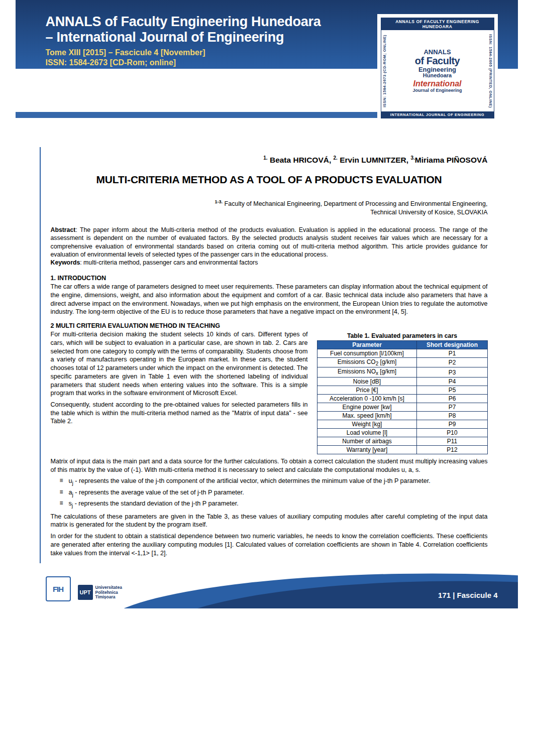ANNALS of Faculty Engineering Hunedoara
– International Journal of Engineering
Tome XIII [2015] – Fascicule 4 [November]
ISSN: 1584-2673 [CD-Rom; online]
a free-access multidisciplinary publication of the Faculty of Engineering Hunedoara
ANNALS OF FACULTY ENGINEERING HUNEDOARA
ISSN: 1584-2673 (CD-ROM; ONLINE)
ANNALS
of Faculty
Engineering
Hunedoara
International
Journal of Engineering
ISSN: 1584-2665 (PRINTED, ONLINE)
INTERNATIONAL JOURNAL OF ENGINEERING
1. Beata HRICOVÁ, 2. Ervin LUMNITZER, 3.Miriama PIÑOSOVÁ
MULTI-CRITERIA METHOD AS A TOOL OF A PRODUCTS EVALUATION
1-3. Faculty of Mechanical Engineering, Department of Processing and Environmental Engineering,
Technical University of Kosice, SLOVAKIA
Abstract: The paper inform about the Multi-criteria method of the products evaluation. Evaluation is applied in the educational process. The range of the assessment is dependent on the number of evaluated factors. By the selected products analysis student receives fair values which are necessary for a comprehensive evaluation of environmental standards based on criteria coming out of multi-criteria method algorithm. This article provides guidance for evaluation of environmental levels of selected types of the passenger cars in the educational process.
Keywords: multi-criteria method, passenger cars and environmental factors
1. INTRODUCTION
The car offers a wide range of parameters designed to meet user requirements. These parameters can display information about the technical equipment of the engine, dimensions, weight, and also information about the equipment and comfort of a car. Basic technical data include also parameters that have a direct adverse impact on the environment. Nowadays, when we put high emphasis on the environment, the European Union tries to regulate the automotive industry. The long-term objective of the EU is to reduce those parameters that have a negative impact on the environment [4, 5].
2 MULTI CRITERIA EVALUATION METHOD IN TEACHING
Table 1. Evaluated parameters in cars
| Parameter | Short designation |
| --- | --- |
| Fuel consumption [l/100km] | P1 |
| Emissions CO 2 [g/km] | P2 |
| Emissions NO x [g/km] | P3 |
| Noise [dB] | P4 |
| Price [€] | P5 |
| Acceleration 0 -100 km/h [s] | P6 |
| Engine power [kw] | P7 |
| Max. speed [km/h] | P8 |
| Weight [kg] | P9 |
| Load volume [l] | P10 |
| Number of airbags | P11 |
| Warranty [year] | P12 |
For multi-criteria decision making the student selects 10 kinds of cars. Different types of cars, which will be subject to evaluation in a particular case, are shown in tab. 2. Cars are selected from one category to comply with the terms of comparability. Students choose from a variety of manufacturers operating in the European market. In these cars, the student chooses total of 12 parameters under which the impact on the environment is detected. The specific parameters are given in Table 1 even with the shortened labeling of individual parameters that student needs when entering values into the software. This is a simple program that works in the software environment of Microsoft Excel.
Consequently, student according to the pre-obtained values for selected parameters fills in the table which is within the multi-criteria method named as the "Matrix of input data" - see Table 2.
Matrix of input data is the main part and a data source for the further calculations. To obtain a correct calculation the student must multiply increasing values of this matrix by the value of (-1). With multi-criteria method it is necessary to select and calculate the computational modules u, a, s.
uj - represents the value of the j-th component of the artificial vector, which determines the minimum value of the j-th P parameter.
aj - represents the average value of the set of j-th P parameter.
sj - represents the standard deviation of the j-th P parameter.
The calculations of these parameters are given in the Table 3, as these values of auxiliary computing modules after careful completing of the input data matrix is generated for the student by the program itself.
In order for the student to obtain a statistical dependence between two numeric variables, he needs to know the correlation coefficients. These coefficients are generated after entering the auxiliary computing modules [1]. Calculated values of correlation coefficients are shown in Table 4. Correlation coefficients take values from the interval <-1,1> [1, 2].
FIH
UPT
Universitatea
Politehnica
Timișoara
171 | Fascicule 4